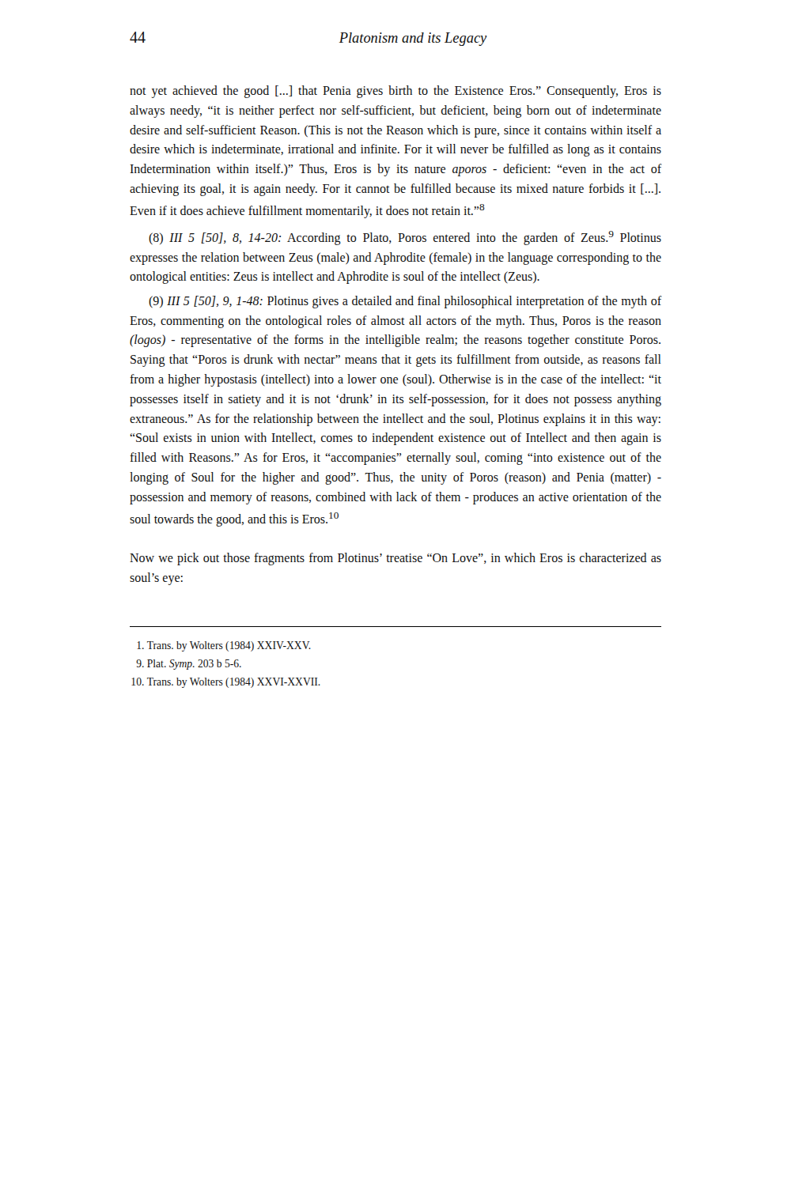44 Platonism and its Legacy
not yet achieved the good [...] that Penia gives birth to the Existence Eros.” Consequently, Eros is always needy, “it is neither perfect nor self-sufficient, but deficient, being born out of indeterminate desire and self-sufficient Reason. (This is not the Reason which is pure, since it contains within itself a desire which is indeterminate, irrational and infinite. For it will never be fulfilled as long as it contains Indetermination within itself.)” Thus, Eros is by its nature aporos - deficient: “even in the act of achieving its goal, it is again needy. For it cannot be fulfilled because its mixed nature forbids it [...]. Even if it does achieve fulfillment momentarily, it does not retain it.”8
(8) III 5 [50], 8, 14-20: According to Plato, Poros entered into the garden of Zeus.9 Plotinus expresses the relation between Zeus (male) and Aphrodite (female) in the language corresponding to the ontological entities: Zeus is intellect and Aphrodite is soul of the intellect (Zeus).
(9) III 5 [50], 9, 1-48: Plotinus gives a detailed and final philosophical interpretation of the myth of Eros, commenting on the ontological roles of almost all actors of the myth. Thus, Poros is the reason (logos) - representative of the forms in the intelligible realm; the reasons together constitute Poros. Saying that “Poros is drunk with nectar” means that it gets its fulfillment from outside, as reasons fall from a higher hypostasis (intellect) into a lower one (soul). Otherwise is in the case of the intellect: “it possesses itself in satiety and it is not ‘drunk’ in its self-possession, for it does not possess anything extraneous.” As for the relationship between the intellect and the soul, Plotinus explains it in this way: “Soul exists in union with Intellect, comes to independent existence out of Intellect and then again is filled with Reasons.” As for Eros, it “accompanies” eternally soul, coming “into existence out of the longing of Soul for the higher and good”. Thus, the unity of Poros (reason) and Penia (matter) - possession and memory of reasons, combined with lack of them - produces an active orientation of the soul towards the good, and this is Eros.10
Now we pick out those fragments from Plotinus’ treatise “On Love”, in which Eros is characterized as soul’s eye:
Trans. by Wolters (1984) XXIV-XXV.
Plat. Symp. 203 b 5-6.
Trans. by Wolters (1984) XXVI-XXVII.